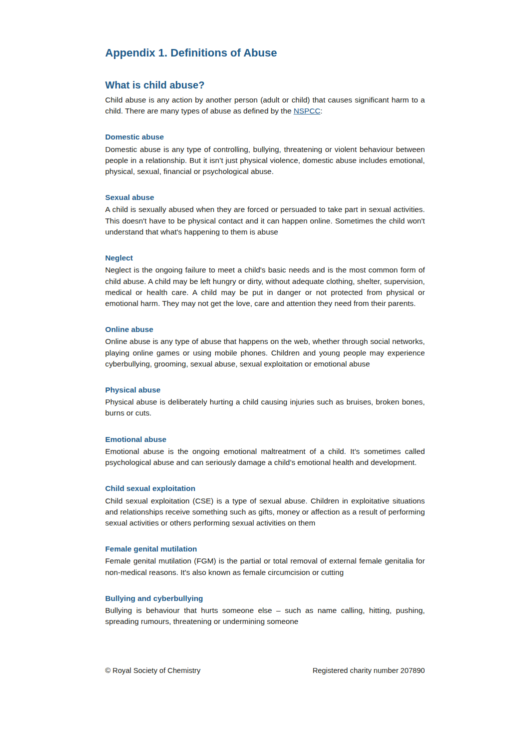Appendix 1. Definitions of Abuse
What is child abuse?
Child abuse is any action by another person (adult or child) that causes significant harm to a child. There are many types of abuse as defined by the NSPCC:
Domestic abuse
Domestic abuse is any type of controlling, bullying, threatening or violent behaviour between people in a relationship. But it isn’t just physical violence, domestic abuse includes emotional, physical, sexual, financial or psychological abuse.
Sexual abuse
A child is sexually abused when they are forced or persuaded to take part in sexual activities. This doesn't have to be physical contact and it can happen online. Sometimes the child won't understand that what's happening to them is abuse
Neglect
Neglect is the ongoing failure to meet a child's basic needs and is the most common form of child abuse. A child may be left hungry or dirty, without adequate clothing, shelter, supervision, medical or health care. A child may be put in danger or not protected from physical or emotional harm. They may not get the love, care and attention they need from their parents.
Online abuse
Online abuse is any type of abuse that happens on the web, whether through social networks, playing online games or using mobile phones. Children and young people may experience cyberbullying, grooming, sexual abuse, sexual exploitation or emotional abuse
Physical abuse
Physical abuse is deliberately hurting a child causing injuries such as bruises, broken bones, burns or cuts.
Emotional abuse
Emotional abuse is the ongoing emotional maltreatment of a child. It’s sometimes called psychological abuse and can seriously damage a child’s emotional health and development.
Child sexual exploitation
Child sexual exploitation (CSE) is a type of sexual abuse. Children in exploitative situations and relationships receive something such as gifts, money or affection as a result of performing sexual activities or others performing sexual activities on them
Female genital mutilation
Female genital mutilation (FGM) is the partial or total removal of external female genitalia for non-medical reasons. It's also known as female circumcision or cutting
Bullying and cyberbullying
Bullying is behaviour that hurts someone else – such as name calling, hitting, pushing, spreading rumours, threatening or undermining someone
© Royal Society of Chemistry
Registered charity number 207890